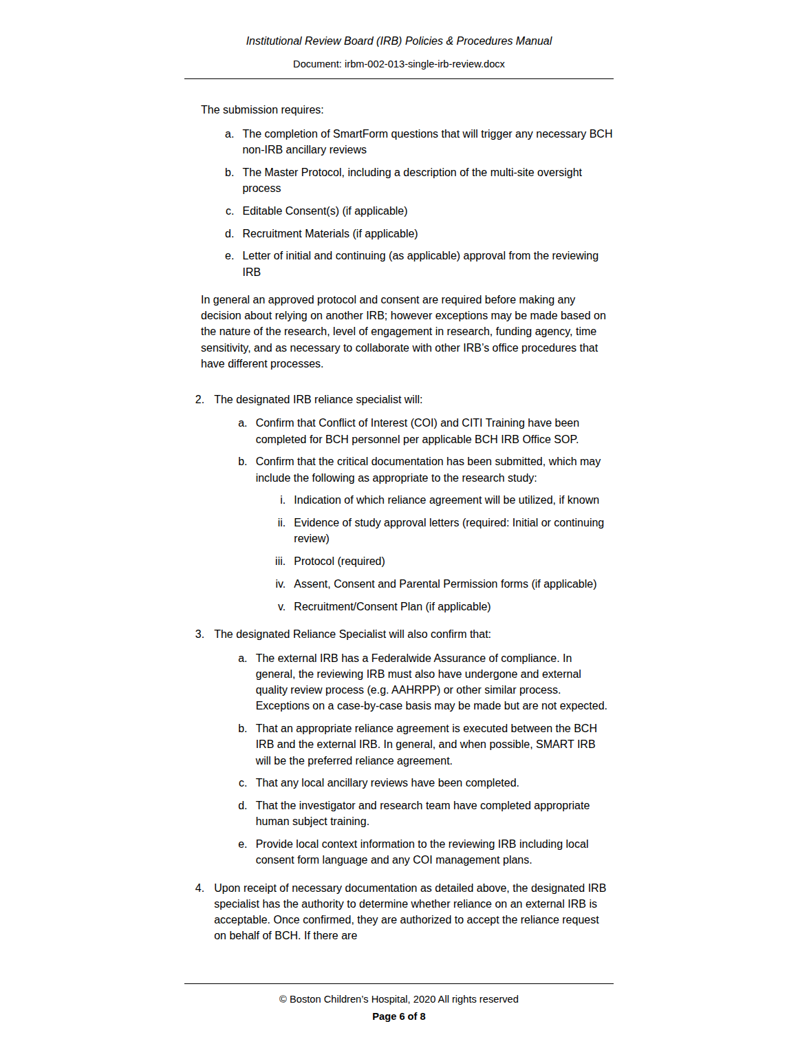Institutional Review Board (IRB) Policies & Procedures Manual
Document: irbm-002-013-single-irb-review.docx
The submission requires:
The completion of SmartForm questions that will trigger any necessary BCH non-IRB ancillary reviews
The Master Protocol, including a description of the multi-site oversight process
Editable Consent(s) (if applicable)
Recruitment Materials (if applicable)
Letter of initial and continuing (as applicable) approval from the reviewing IRB
In general an approved protocol and consent are required before making any decision about relying on another IRB; however exceptions may be made based on the nature of the research, level of engagement in research, funding agency, time sensitivity, and as necessary to collaborate with other IRB’s office procedures that have different processes.
The designated IRB reliance specialist will:
Confirm that Conflict of Interest (COI) and CITI Training have been completed for BCH personnel per applicable BCH IRB Office SOP.
Confirm that the critical documentation has been submitted, which may include the following as appropriate to the research study:
Indication of which reliance agreement will be utilized, if known
Evidence of study approval letters (required: Initial or continuing review)
Protocol (required)
Assent, Consent and Parental Permission forms (if applicable)
Recruitment/Consent Plan (if applicable)
The designated Reliance Specialist will also confirm that:
The external IRB has a Federalwide Assurance of compliance. In general, the reviewing IRB must also have undergone and external quality review process (e.g. AAHRPP) or other similar process. Exceptions on a case-by-case basis may be made but are not expected.
That an appropriate reliance agreement is executed between the BCH IRB and the external IRB. In general, and when possible, SMART IRB will be the preferred reliance agreement.
That any local ancillary reviews have been completed.
That the investigator and research team have completed appropriate human subject training.
Provide local context information to the reviewing IRB including local consent form language and any COI management plans.
Upon receipt of necessary documentation as detailed above, the designated IRB specialist has the authority to determine whether reliance on an external IRB is acceptable. Once confirmed, they are authorized to accept the reliance request on behalf of BCH. If there are
© Boston Children’s Hospital, 2020 All rights reserved
Page 6 of 8